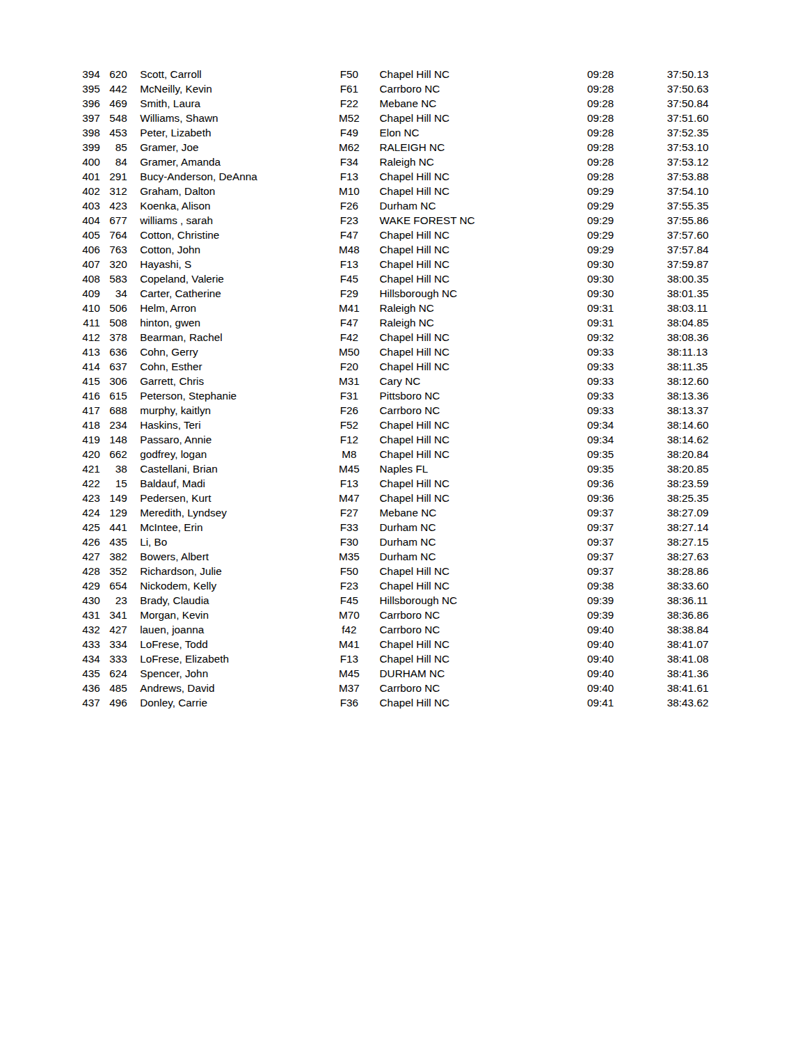| 394 | 620 | Scott, Carroll | F50 | Chapel Hill NC | 09:28 | 37:50.13 |
| 395 | 442 | McNeilly, Kevin | F61 | Carrboro NC | 09:28 | 37:50.63 |
| 396 | 469 | Smith, Laura | F22 | Mebane NC | 09:28 | 37:50.84 |
| 397 | 548 | Williams, Shawn | M52 | Chapel Hill NC | 09:28 | 37:51.60 |
| 398 | 453 | Peter, Lizabeth | F49 | Elon NC | 09:28 | 37:52.35 |
| 399 | 85 | Gramer, Joe | M62 | RALEIGH NC | 09:28 | 37:53.10 |
| 400 | 84 | Gramer, Amanda | F34 | Raleigh NC | 09:28 | 37:53.12 |
| 401 | 291 | Bucy-Anderson, DeAnna | F13 | Chapel Hill NC | 09:28 | 37:53.88 |
| 402 | 312 | Graham, Dalton | M10 | Chapel Hill NC | 09:29 | 37:54.10 |
| 403 | 423 | Koenka, Alison | F26 | Durham NC | 09:29 | 37:55.35 |
| 404 | 677 | williams , sarah | F23 | WAKE FOREST NC | 09:29 | 37:55.86 |
| 405 | 764 | Cotton, Christine | F47 | Chapel Hill NC | 09:29 | 37:57.60 |
| 406 | 763 | Cotton, John | M48 | Chapel Hill NC | 09:29 | 37:57.84 |
| 407 | 320 | Hayashi, S | F13 | Chapel Hill NC | 09:30 | 37:59.87 |
| 408 | 583 | Copeland, Valerie | F45 | Chapel Hill NC | 09:30 | 38:00.35 |
| 409 | 34 | Carter, Catherine | F29 | Hillsborough NC | 09:30 | 38:01.35 |
| 410 | 506 | Helm, Arron | M41 | Raleigh NC | 09:31 | 38:03.11 |
| 411 | 508 | hinton, gwen | F47 | Raleigh NC | 09:31 | 38:04.85 |
| 412 | 378 | Bearman, Rachel | F42 | Chapel Hill NC | 09:32 | 38:08.36 |
| 413 | 636 | Cohn, Gerry | M50 | Chapel Hill NC | 09:33 | 38:11.13 |
| 414 | 637 | Cohn, Esther | F20 | Chapel Hill NC | 09:33 | 38:11.35 |
| 415 | 306 | Garrett, Chris | M31 | Cary NC | 09:33 | 38:12.60 |
| 416 | 615 | Peterson, Stephanie | F31 | Pittsboro NC | 09:33 | 38:13.36 |
| 417 | 688 | murphy, kaitlyn | F26 | Carrboro NC | 09:33 | 38:13.37 |
| 418 | 234 | Haskins, Teri | F52 | Chapel Hill NC | 09:34 | 38:14.60 |
| 419 | 148 | Passaro, Annie | F12 | Chapel Hill NC | 09:34 | 38:14.62 |
| 420 | 662 | godfrey, logan | M8 | Chapel Hill NC | 09:35 | 38:20.84 |
| 421 | 38 | Castellani, Brian | M45 | Naples FL | 09:35 | 38:20.85 |
| 422 | 15 | Baldauf, Madi | F13 | Chapel Hill NC | 09:36 | 38:23.59 |
| 423 | 149 | Pedersen, Kurt | M47 | Chapel Hill NC | 09:36 | 38:25.35 |
| 424 | 129 | Meredith, Lyndsey | F27 | Mebane NC | 09:37 | 38:27.09 |
| 425 | 441 | McIntee, Erin | F33 | Durham NC | 09:37 | 38:27.14 |
| 426 | 435 | Li, Bo | F30 | Durham NC | 09:37 | 38:27.15 |
| 427 | 382 | Bowers, Albert | M35 | Durham NC | 09:37 | 38:27.63 |
| 428 | 352 | Richardson, Julie | F50 | Chapel Hill NC | 09:37 | 38:28.86 |
| 429 | 654 | Nickodem, Kelly | F23 | Chapel Hill NC | 09:38 | 38:33.60 |
| 430 | 23 | Brady, Claudia | F45 | Hillsborough NC | 09:39 | 38:36.11 |
| 431 | 341 | Morgan, Kevin | M70 | Carrboro NC | 09:39 | 38:36.86 |
| 432 | 427 | lauen, joanna | f42 | Carrboro NC | 09:40 | 38:38.84 |
| 433 | 334 | LoFrese, Todd | M41 | Chapel Hill NC | 09:40 | 38:41.07 |
| 434 | 333 | LoFrese, Elizabeth | F13 | Chapel Hill NC | 09:40 | 38:41.08 |
| 435 | 624 | Spencer, John | M45 | DURHAM NC | 09:40 | 38:41.36 |
| 436 | 485 | Andrews, David | M37 | Carrboro NC | 09:40 | 38:41.61 |
| 437 | 496 | Donley, Carrie | F36 | Chapel Hill NC | 09:41 | 38:43.62 |